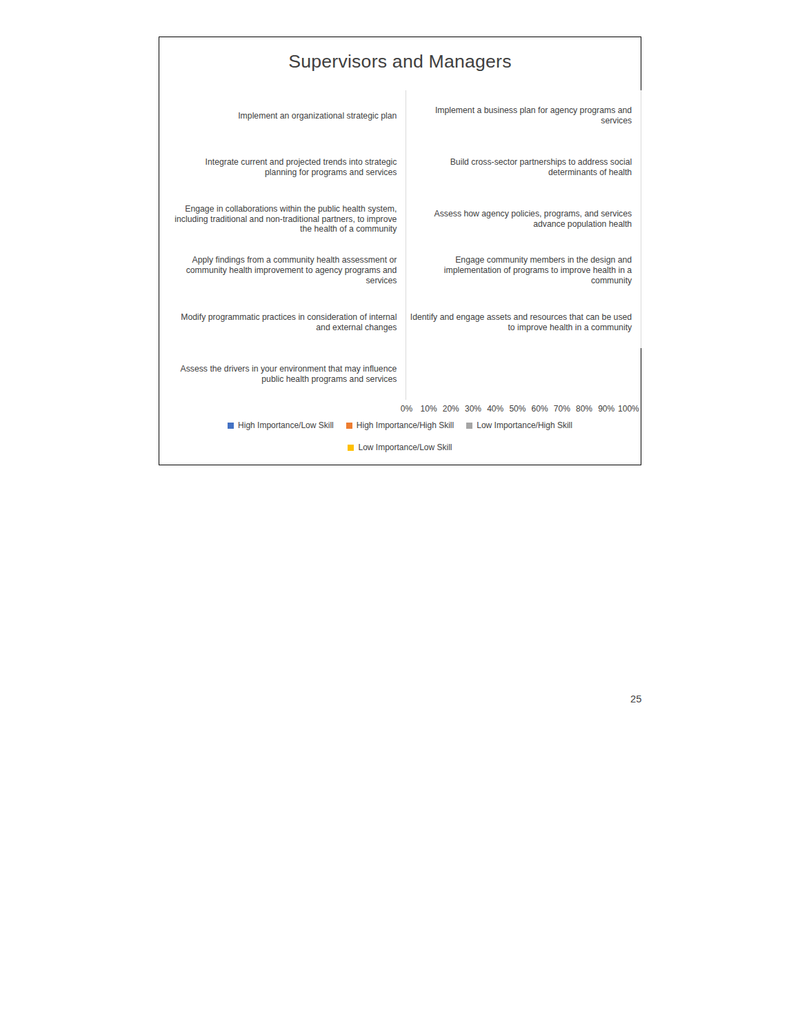Supervisors and Managers
Implement an organizational strategic plan
Implement a business plan for agency programs and services
Integrate current and projected trends into strategic planning for programs and services
Build cross-sector partnerships to address social determinants of health
Engage in collaborations within the public health system, including traditional and non-traditional partners, to improve the health of a community
Assess how agency policies, programs, and services advance population health
Apply findings from a community health assessment or community health improvement to agency programs and services
Engage community members in the design and implementation of programs to improve health in a community
Modify programmatic practices in consideration of internal and external changes
Identify and engage assets and resources that can be used to improve health in a community
Assess the drivers in your environment that may influence public health programs and services
0% 10% 20% 30% 40% 50% 60% 70% 80% 90% 100%
High Importance/Low Skill
High Importance/High Skill
Low Importance/High Skill
Low Importance/Low Skill
25